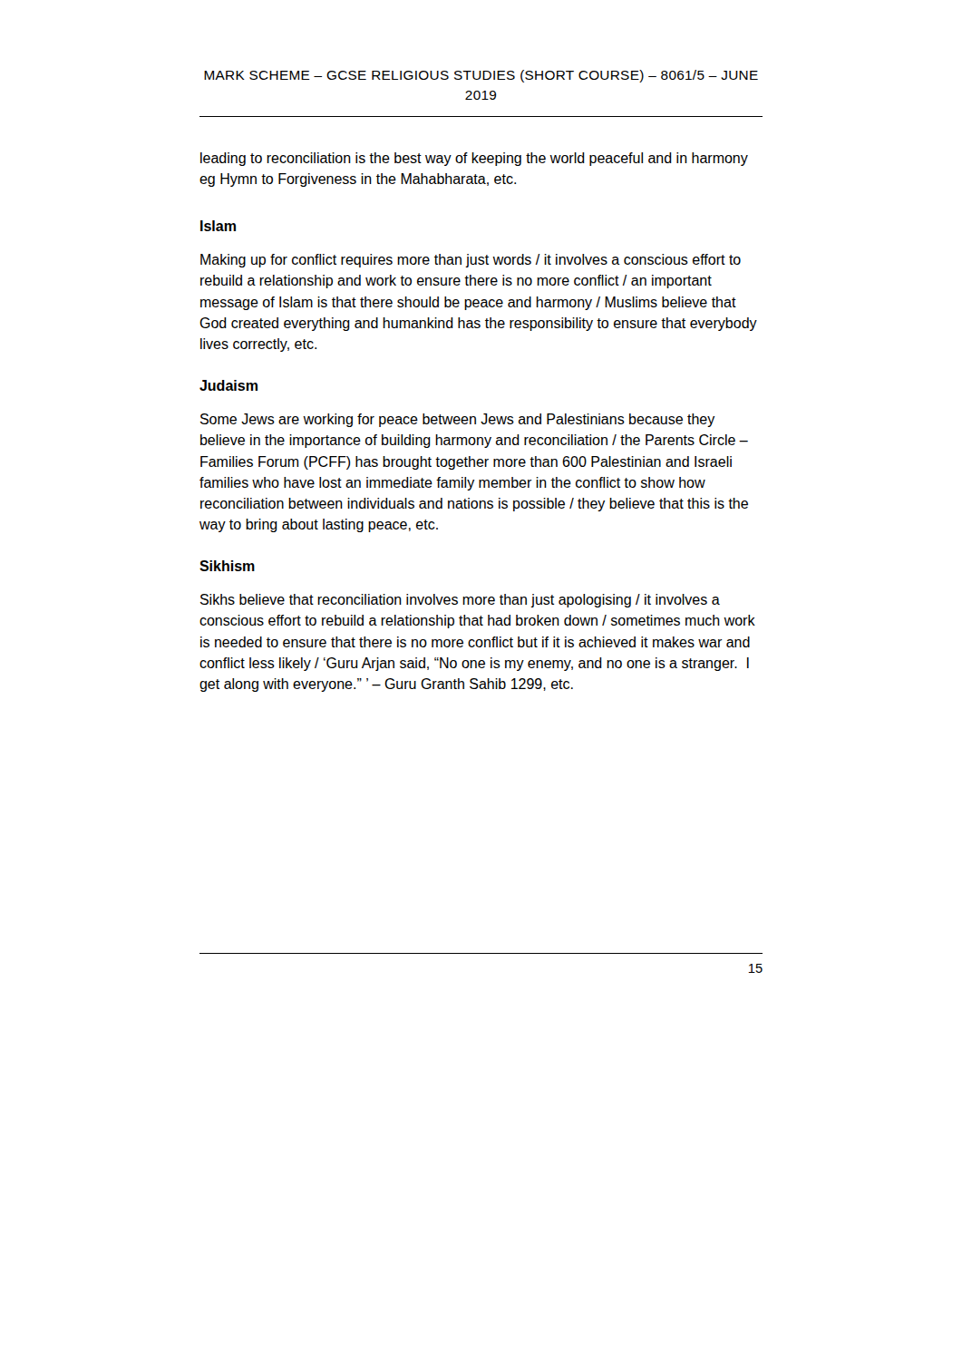MARK SCHEME – GCSE RELIGIOUS STUDIES (SHORT COURSE) – 8061/5 – JUNE 2019
leading to reconciliation is the best way of keeping the world peaceful and in harmony eg Hymn to Forgiveness in the Mahabharata, etc.
Islam
Making up for conflict requires more than just words / it involves a conscious effort to rebuild a relationship and work to ensure there is no more conflict / an important message of Islam is that there should be peace and harmony / Muslims believe that God created everything and humankind has the responsibility to ensure that everybody lives correctly, etc.
Judaism
Some Jews are working for peace between Jews and Palestinians because they believe in the importance of building harmony and reconciliation / the Parents Circle – Families Forum (PCFF) has brought together more than 600 Palestinian and Israeli families who have lost an immediate family member in the conflict to show how reconciliation between individuals and nations is possible / they believe that this is the way to bring about lasting peace, etc.
Sikhism
Sikhs believe that reconciliation involves more than just apologising / it involves a conscious effort to rebuild a relationship that had broken down / sometimes much work is needed to ensure that there is no more conflict but if it is achieved it makes war and conflict less likely / ‘Guru Arjan said, “No one is my enemy, and no one is a stranger. I get along with everyone.” ’ – Guru Granth Sahib 1299, etc.
15